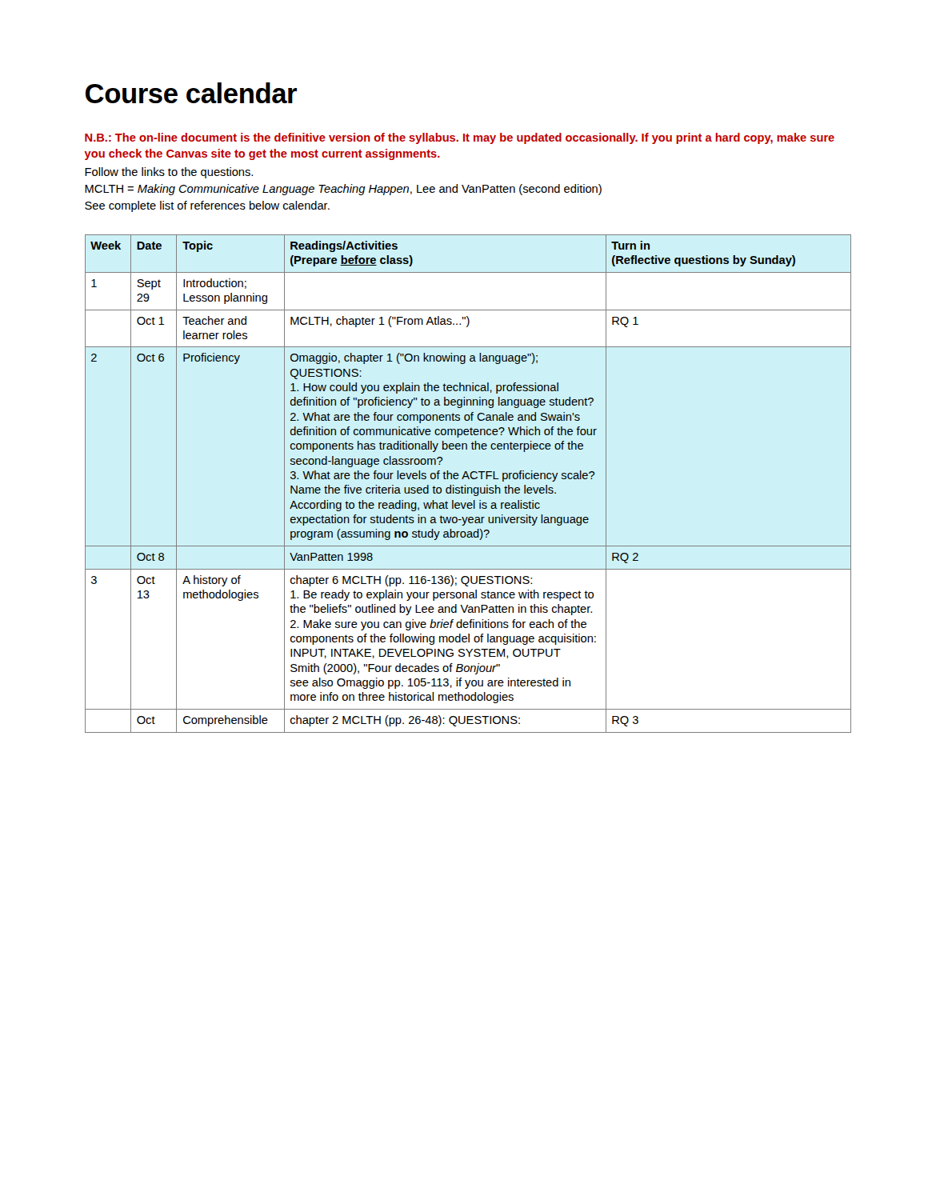Course calendar
N.B.: The on-line document is the definitive version of the syllabus. It may be updated occasionally. If you print a hard copy, make sure you check the Canvas site to get the most current assignments.
Follow the links to the questions.
MCLTH = Making Communicative Language Teaching Happen, Lee and VanPatten (second edition)
See complete list of references below calendar.
| Week | Date | Topic | Readings/Activities (Prepare before class) | Turn in (Reflective questions by Sunday) |
| --- | --- | --- | --- | --- |
| 1 | Sept 29 | Introduction; Lesson planning | | |
| | Oct 1 | Teacher and learner roles | MCLTH, chapter 1 ("From Atlas...") | RQ 1 |
| 2 | Oct 6 | Proficiency | Omaggio, chapter 1 ("On knowing a language"); QUESTIONS: 1. How could you explain the technical, professional definition of "proficiency" to a beginning language student? 2. What are the four components of Canale and Swain's definition of communicative competence? Which of the four components has traditionally been the centerpiece of the second-language classroom? 3. What are the four levels of the ACTFL proficiency scale? Name the five criteria used to distinguish the levels. According to the reading, what level is a realistic expectation for students in a two-year university language program (assuming no study abroad)? | |
| | Oct 8 | | VanPatten 1998 | RQ 2 |
| 3 | Oct 13 | A history of methodologies | chapter 6 MCLTH (pp. 116-136); QUESTIONS: 1. Be ready to explain your personal stance with respect to the "beliefs" outlined by Lee and VanPatten in this chapter. 2. Make sure you can give brief definitions for each of the components of the following model of language acquisition: INPUT, INTAKE, DEVELOPING SYSTEM, OUTPUT Smith (2000), "Four decades of Bonjour " see also Omaggio pp. 105-113, if you are interested in more info on three historical methodologies | |
| | Oct | Comprehensible | chapter 2 MCLTH (pp. 26-48): QUESTIONS: | RQ 3 |